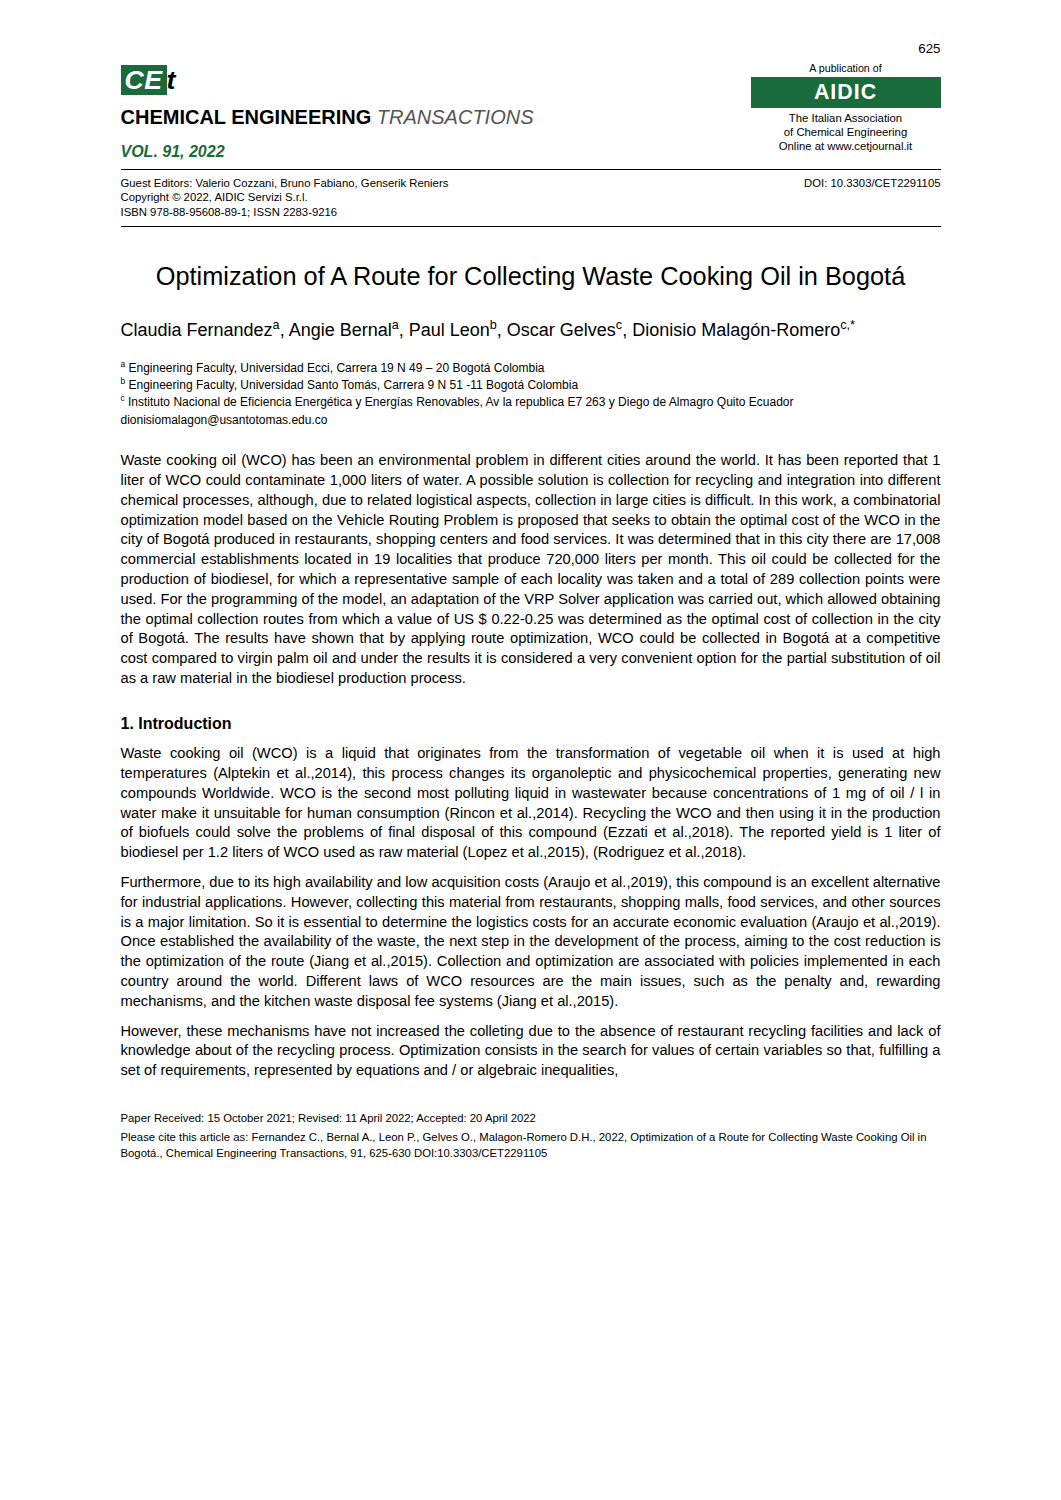625
CEt
CHEMICAL ENGINEERING TRANSACTIONS
VOL. 91, 2022
A publication of
AIDIC
The Italian Association
of Chemical Engineering
Online at www.cetjournal.it
Guest Editors: Valerio Cozzani, Bruno Fabiano, Genserik Reniers
Copyright © 2022, AIDIC Servizi S.r.l.
ISBN 978-88-95608-89-1; ISSN 2283-9216
DOI: 10.3303/CET2291105
Optimization of A Route for Collecting Waste Cooking Oil in Bogotá
Claudia Fernandeza, Angie Bernala, Paul Leonb, Oscar Gelvesc, Dionisio Malagón-Romeroc,*
a Engineering Faculty, Universidad Ecci, Carrera 19 N 49 – 20 Bogotá Colombia
b Engineering Faculty, Universidad Santo Tomás, Carrera 9 N 51 -11 Bogotá Colombia
c Instituto Nacional de Eficiencia Energética y Energías Renovables, Av la republica E7 263 y Diego de Almagro Quito Ecuador
dionisiomalagon@usantotomas.edu.co
Waste cooking oil (WCO) has been an environmental problem in different cities around the world. It has been reported that 1 liter of WCO could contaminate 1,000 liters of water. A possible solution is collection for recycling and integration into different chemical processes, although, due to related logistical aspects, collection in large cities is difficult. In this work, a combinatorial optimization model based on the Vehicle Routing Problem is proposed that seeks to obtain the optimal cost of the WCO in the city of Bogotá produced in restaurants, shopping centers and food services. It was determined that in this city there are 17,008 commercial establishments located in 19 localities that produce 720,000 liters per month. This oil could be collected for the production of biodiesel, for which a representative sample of each locality was taken and a total of 289 collection points were used. For the programming of the model, an adaptation of the VRP Solver application was carried out, which allowed obtaining the optimal collection routes from which a value of US $ 0.22-0.25 was determined as the optimal cost of collection in the city of Bogotá. The results have shown that by applying route optimization, WCO could be collected in Bogotá at a competitive cost compared to virgin palm oil and under the results it is considered a very convenient option for the partial substitution of oil as a raw material in the biodiesel production process.
1. Introduction
Waste cooking oil (WCO) is a liquid that originates from the transformation of vegetable oil when it is used at high temperatures (Alptekin et al.,2014), this process changes its organoleptic and physicochemical properties, generating new compounds Worldwide. WCO is the second most polluting liquid in wastewater because concentrations of 1 mg of oil / l in water make it unsuitable for human consumption (Rincon et al.,2014). Recycling the WCO and then using it in the production of biofuels could solve the problems of final disposal of this compound (Ezzati et al.,2018). The reported yield is 1 liter of biodiesel per 1.2 liters of WCO used as raw material (Lopez et al.,2015), (Rodriguez et al.,2018).
Furthermore, due to its high availability and low acquisition costs (Araujo et al.,2019), this compound is an excellent alternative for industrial applications. However, collecting this material from restaurants, shopping malls, food services, and other sources is a major limitation. So it is essential to determine the logistics costs for an accurate economic evaluation (Araujo et al.,2019). Once established the availability of the waste, the next step in the development of the process, aiming to the cost reduction is the optimization of the route (Jiang et al.,2015). Collection and optimization are associated with policies implemented in each country around the world. Different laws of WCO resources are the main issues, such as the penalty and, rewarding mechanisms, and the kitchen waste disposal fee systems (Jiang et al.,2015).
However, these mechanisms have not increased the colleting due to the absence of restaurant recycling facilities and lack of knowledge about of the recycling process. Optimization consists in the search for values of certain variables so that, fulfilling a set of requirements, represented by equations and / or algebraic inequalities,
Paper Received: 15 October 2021; Revised: 11 April 2022; Accepted: 20 April 2022
Please cite this article as: Fernandez C., Bernal A., Leon P., Gelves O., Malagon-Romero D.H., 2022, Optimization of a Route for Collecting Waste Cooking Oil in Bogotá., Chemical Engineering Transactions, 91, 625-630 DOI:10.3303/CET2291105